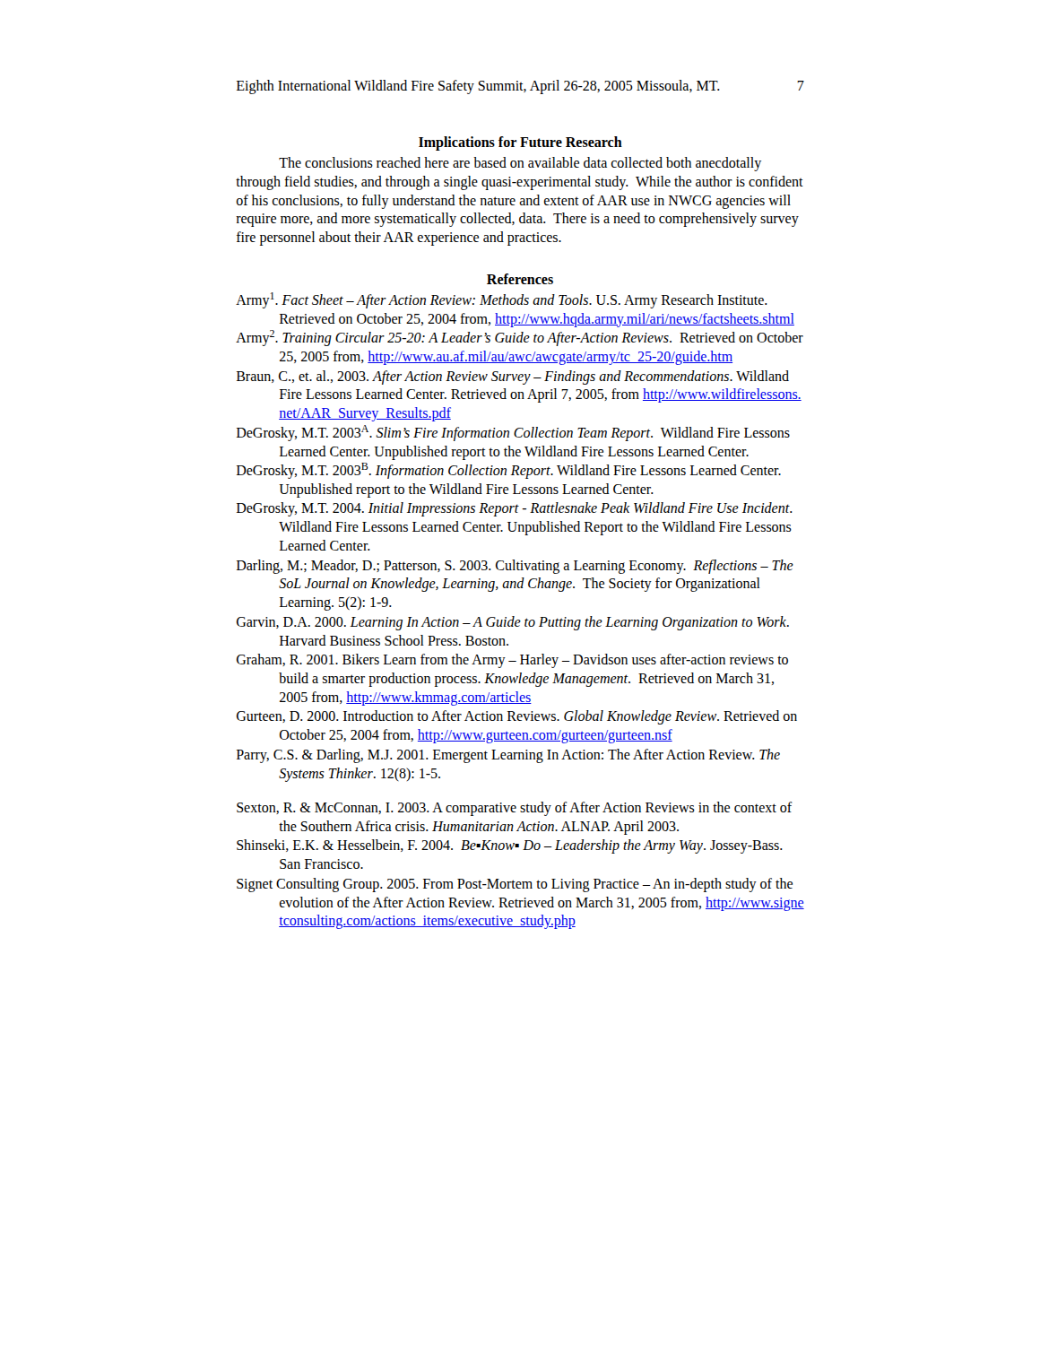Eighth International Wildland Fire Safety Summit, April 26-28, 2005 Missoula, MT. 7
Implications for Future Research
The conclusions reached here are based on available data collected both anecdotally through field studies, and through a single quasi-experimental study. While the author is confident of his conclusions, to fully understand the nature and extent of AAR use in NWCG agencies will require more, and more systematically collected, data. There is a need to comprehensively survey fire personnel about their AAR experience and practices.
References
Army1. Fact Sheet – After Action Review: Methods and Tools. U.S. Army Research Institute. Retrieved on October 25, 2004 from, http://www.hqda.army.mil/ari/news/factsheets.shtml
Army2. Training Circular 25-20: A Leader’s Guide to After-Action Reviews. Retrieved on October 25, 2005 from, http://www.au.af.mil/au/awc/awcgate/army/tc_25-20/guide.htm
Braun, C., et. al., 2003. After Action Review Survey – Findings and Recommendations. Wildland Fire Lessons Learned Center. Retrieved on April 7, 2005, from http://www.wildfirelessons.net/AAR_Survey_Results.pdf
DeGrosky, M.T. 2003A. Slim’s Fire Information Collection Team Report. Wildland Fire Lessons Learned Center. Unpublished report to the Wildland Fire Lessons Learned Center.
DeGrosky, M.T. 2003B. Information Collection Report. Wildland Fire Lessons Learned Center. Unpublished report to the Wildland Fire Lessons Learned Center.
DeGrosky, M.T. 2004. Initial Impressions Report - Rattlesnake Peak Wildland Fire Use Incident. Wildland Fire Lessons Learned Center. Unpublished Report to the Wildland Fire Lessons Learned Center.
Darling, M.; Meador, D.; Patterson, S. 2003. Cultivating a Learning Economy. Reflections – The SoL Journal on Knowledge, Learning, and Change. The Society for Organizational Learning. 5(2): 1-9.
Garvin, D.A. 2000. Learning In Action – A Guide to Putting the Learning Organization to Work. Harvard Business School Press. Boston.
Graham, R. 2001. Bikers Learn from the Army – Harley – Davidson uses after-action reviews to build a smarter production process. Knowledge Management. Retrieved on March 31, 2005 from, http://www.kmmag.com/articles
Gurteen, D. 2000. Introduction to After Action Reviews. Global Knowledge Review. Retrieved on October 25, 2004 from, http://www.gurteen.com/gurteen/gurteen.nsf
Parry, C.S. & Darling, M.J. 2001. Emergent Learning In Action: The After Action Review. The Systems Thinker. 12(8): 1-5.
Sexton, R. & McConnan, I. 2003. A comparative study of After Action Reviews in the context of the Southern Africa crisis. Humanitarian Action. ALNAP. April 2003.
Shinseki, E.K. & Hesselbein, F. 2004. Be▪Know▪ Do – Leadership the Army Way. Jossey-Bass. San Francisco.
Signet Consulting Group. 2005. From Post-Mortem to Living Practice – An in-depth study of the evolution of the After Action Review. Retrieved on March 31, 2005 from, http://www.signetconsulting.com/actions_items/executive_study.php